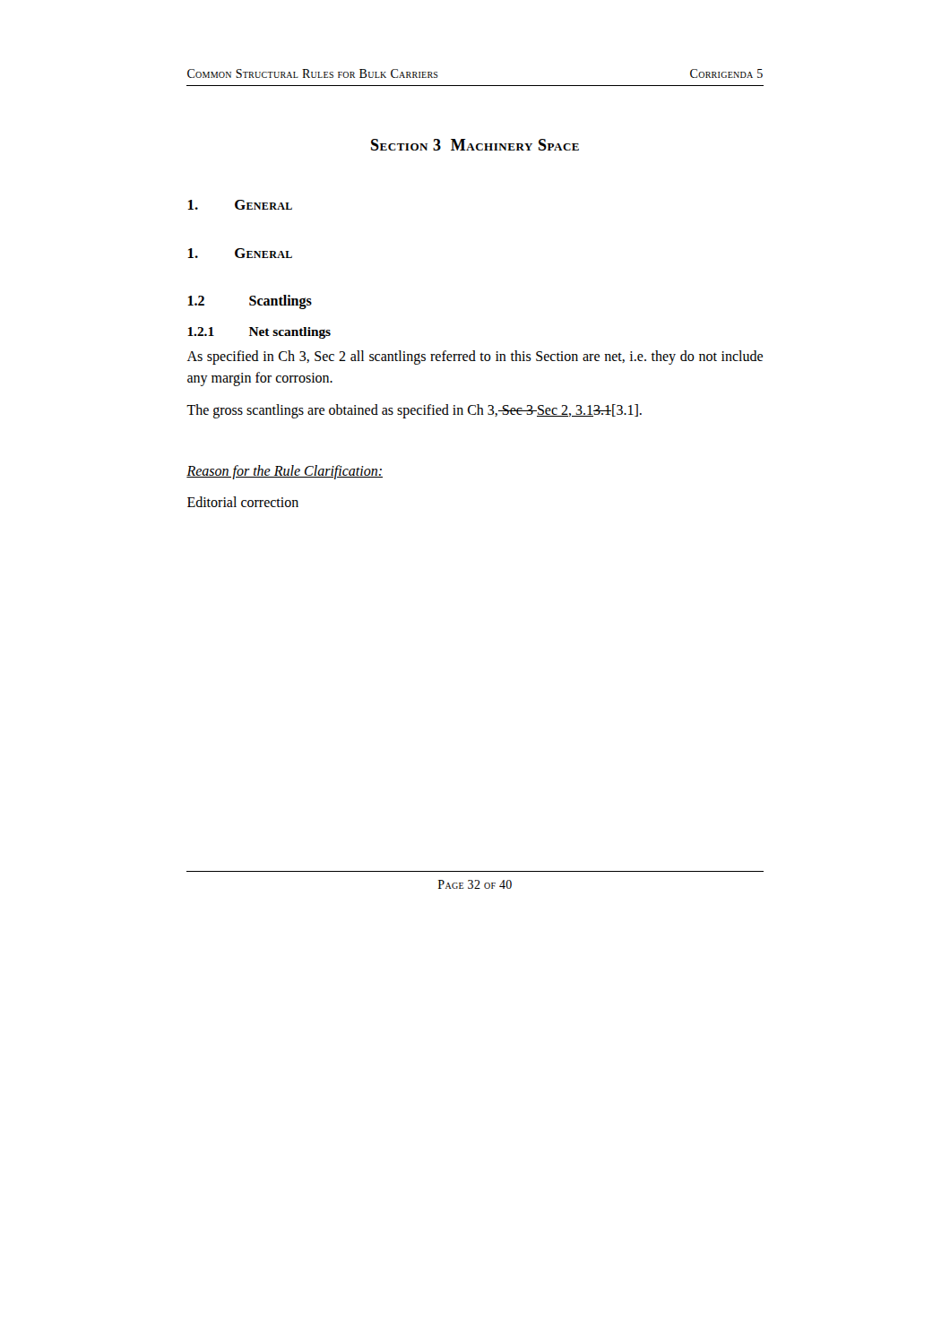Common Structural Rules for Bulk Carriers Corrigenda 5
Section 3 Machinery Space
1. General
1. General
1.2 Scantlings
1.2.1 Net scantlings
As specified in Ch 3, Sec 2 all scantlings referred to in this Section are net, i.e. they do not include any margin for corrosion.
The gross scantlings are obtained as specified in Ch 3, Sec 3 Sec 2, 3.13.1[3.1].
Reason for the Rule Clarification:
Editorial correction
Page 32 of 40